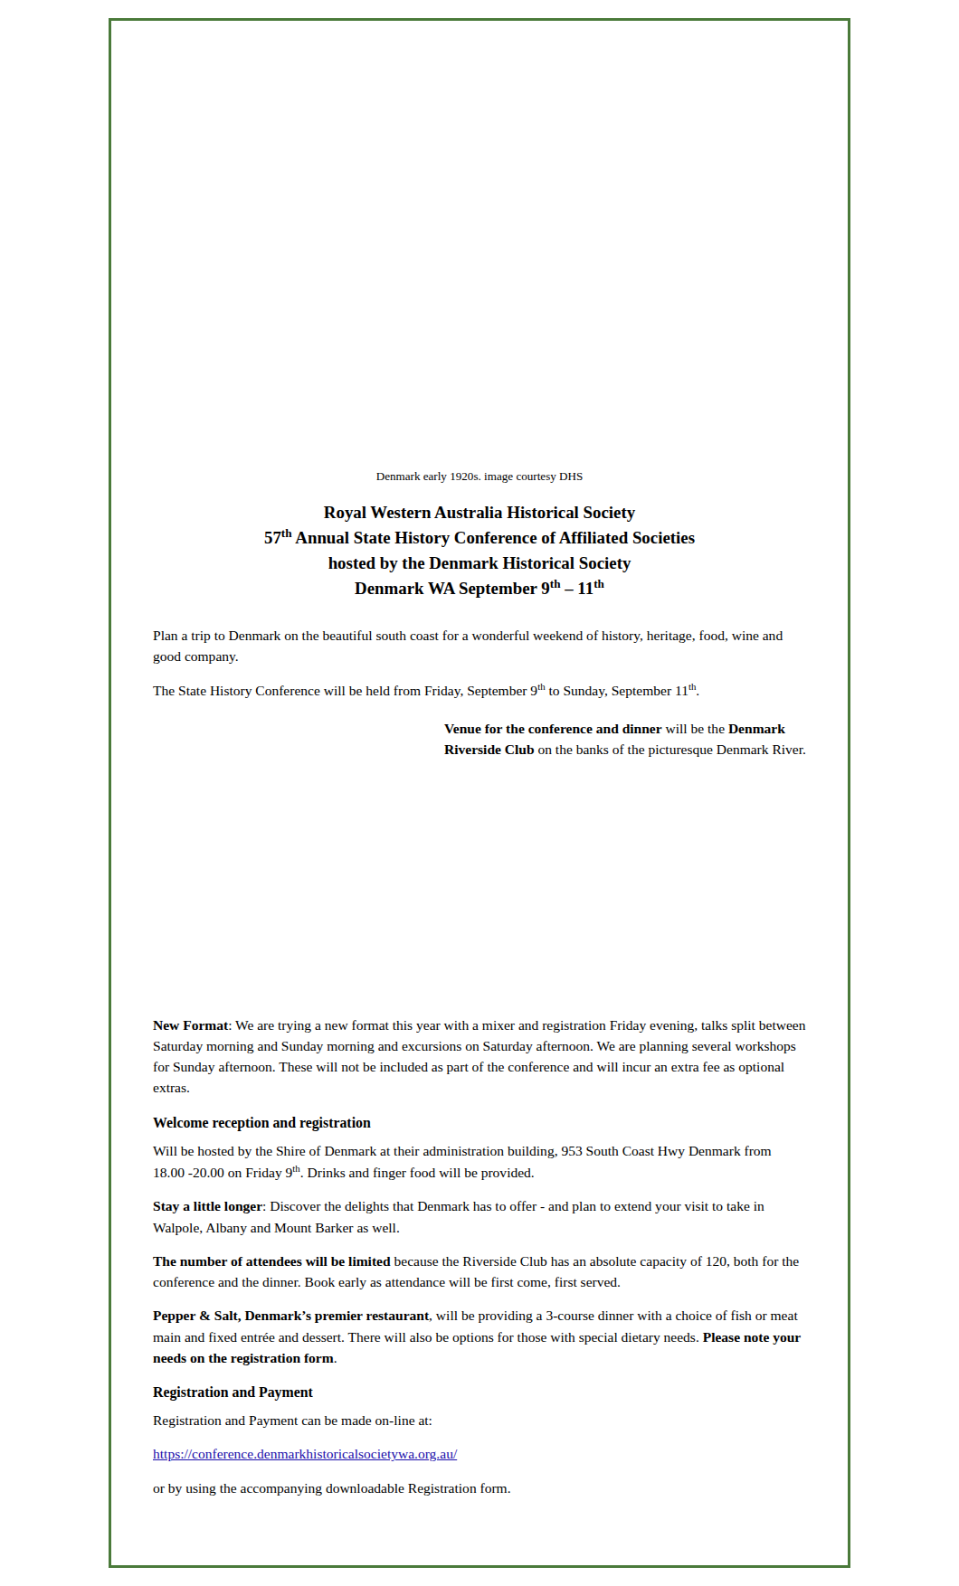Denmark early 1920s. image courtesy DHS
Royal Western Australia Historical Society
57th Annual State History Conference of Affiliated Societies
hosted by the Denmark Historical Society
Denmark WA September 9th – 11th
Plan a trip to Denmark on the beautiful south coast for a wonderful weekend of history, heritage, food, wine and good company.
The State History Conference will be held from Friday, September 9th to Sunday, September 11th.
Venue for the conference and dinner will be the Denmark Riverside Club on the banks of the picturesque Denmark River.
New Format: We are trying a new format this year with a mixer and registration Friday evening, talks split between Saturday morning and Sunday morning and excursions on Saturday afternoon. We are planning several workshops for Sunday afternoon. These will not be included as part of the conference and will incur an extra fee as optional extras.
Welcome reception and registration
Will be hosted by the Shire of Denmark at their administration building, 953 South Coast Hwy Denmark from 18.00 -20.00 on Friday 9th. Drinks and finger food will be provided.
Stay a little longer: Discover the delights that Denmark has to offer - and plan to extend your visit to take in Walpole, Albany and Mount Barker as well.
The number of attendees will be limited because the Riverside Club has an absolute capacity of 120, both for the conference and the dinner. Book early as attendance will be first come, first served.
Pepper & Salt, Denmark’s premier restaurant, will be providing a 3-course dinner with a choice of fish or meat main and fixed entrée and dessert. There will also be options for those with special dietary needs. Please note your needs on the registration form.
Registration and Payment
Registration and Payment can be made on-line at:
https://conference.denmarkhistoricalsocietywa.org.au/
or by using the accompanying downloadable Registration form.